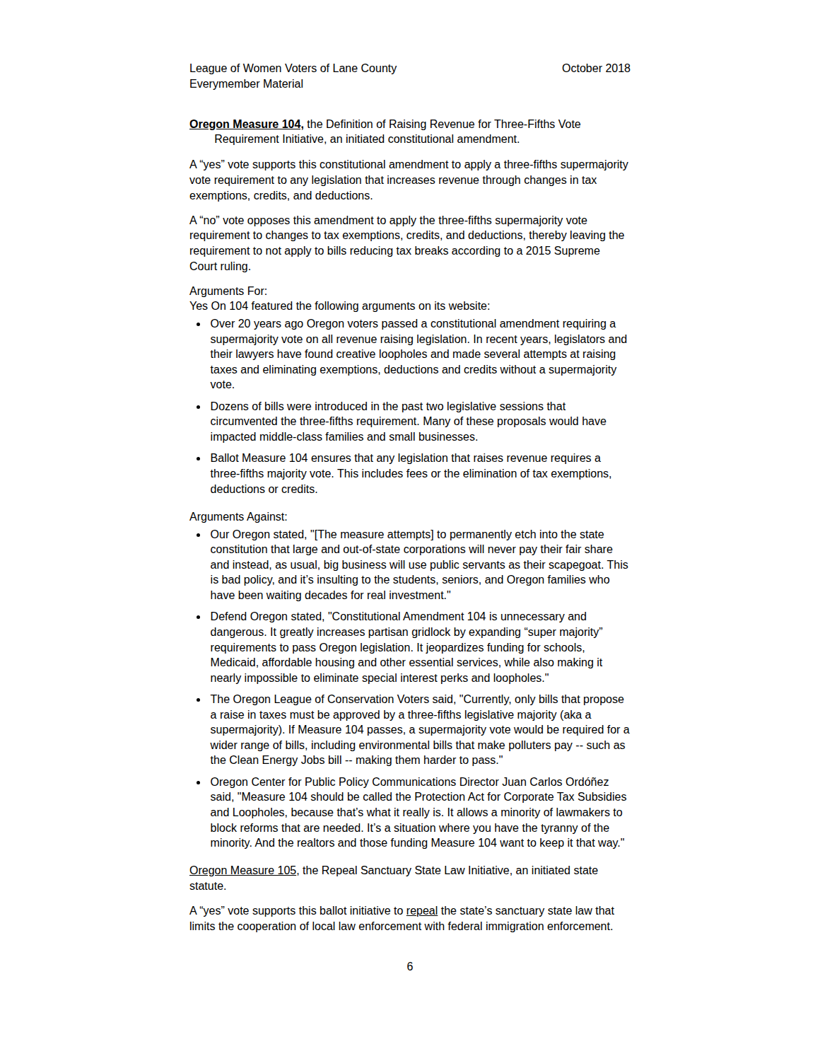League of Women Voters of Lane County
Everymember Material
October 2018
Oregon Measure 104, the Definition of Raising Revenue for Three-Fifths Vote Requirement Initiative, an initiated constitutional amendment.
A “yes” vote supports this constitutional amendment to apply a three-fifths supermajority vote requirement to any legislation that increases revenue through changes in tax exemptions, credits, and deductions.
A “no” vote opposes this amendment to apply the three-fifths supermajority vote requirement to changes to tax exemptions, credits, and deductions, thereby leaving the requirement to not apply to bills reducing tax breaks according to a 2015 Supreme Court ruling.
Arguments For:
Yes On 104 featured the following arguments on its website:
Over 20 years ago Oregon voters passed a constitutional amendment requiring a supermajority vote on all revenue raising legislation. In recent years, legislators and their lawyers have found creative loopholes and made several attempts at raising taxes and eliminating exemptions, deductions and credits without a supermajority vote.
Dozens of bills were introduced in the past two legislative sessions that circumvented the three-fifths requirement. Many of these proposals would have impacted middle-class families and small businesses.
Ballot Measure 104 ensures that any legislation that raises revenue requires a three-fifths majority vote. This includes fees or the elimination of tax exemptions, deductions or credits.
Arguments Against:
Our Oregon stated, "[The measure attempts] to permanently etch into the state constitution that large and out-of-state corporations will never pay their fair share and instead, as usual, big business will use public servants as their scapegoat. This is bad policy, and it’s insulting to the students, seniors, and Oregon families who have been waiting decades for real investment."
Defend Oregon stated, "Constitutional Amendment 104 is unnecessary and dangerous. It greatly increases partisan gridlock by expanding “super majority” requirements to pass Oregon legislation. It jeopardizes funding for schools, Medicaid, affordable housing and other essential services, while also making it nearly impossible to eliminate special interest perks and loopholes."
The Oregon League of Conservation Voters said, "Currently, only bills that propose a raise in taxes must be approved by a three-fifths legislative majority (aka a supermajority). If Measure 104 passes, a supermajority vote would be required for a wider range of bills, including environmental bills that make polluters pay -- such as the Clean Energy Jobs bill -- making them harder to pass."
Oregon Center for Public Policy Communications Director Juan Carlos Ordóñez said, "Measure 104 should be called the Protection Act for Corporate Tax Subsidies and Loopholes, because that’s what it really is. It allows a minority of lawmakers to block reforms that are needed. It’s a situation where you have the tyranny of the minority. And the realtors and those funding Measure 104 want to keep it that way."
Oregon Measure 105, the Repeal Sanctuary State Law Initiative, an initiated state statute.
A “yes” vote supports this ballot initiative to repeal the state’s sanctuary state law that limits the cooperation of local law enforcement with federal immigration enforcement.
6